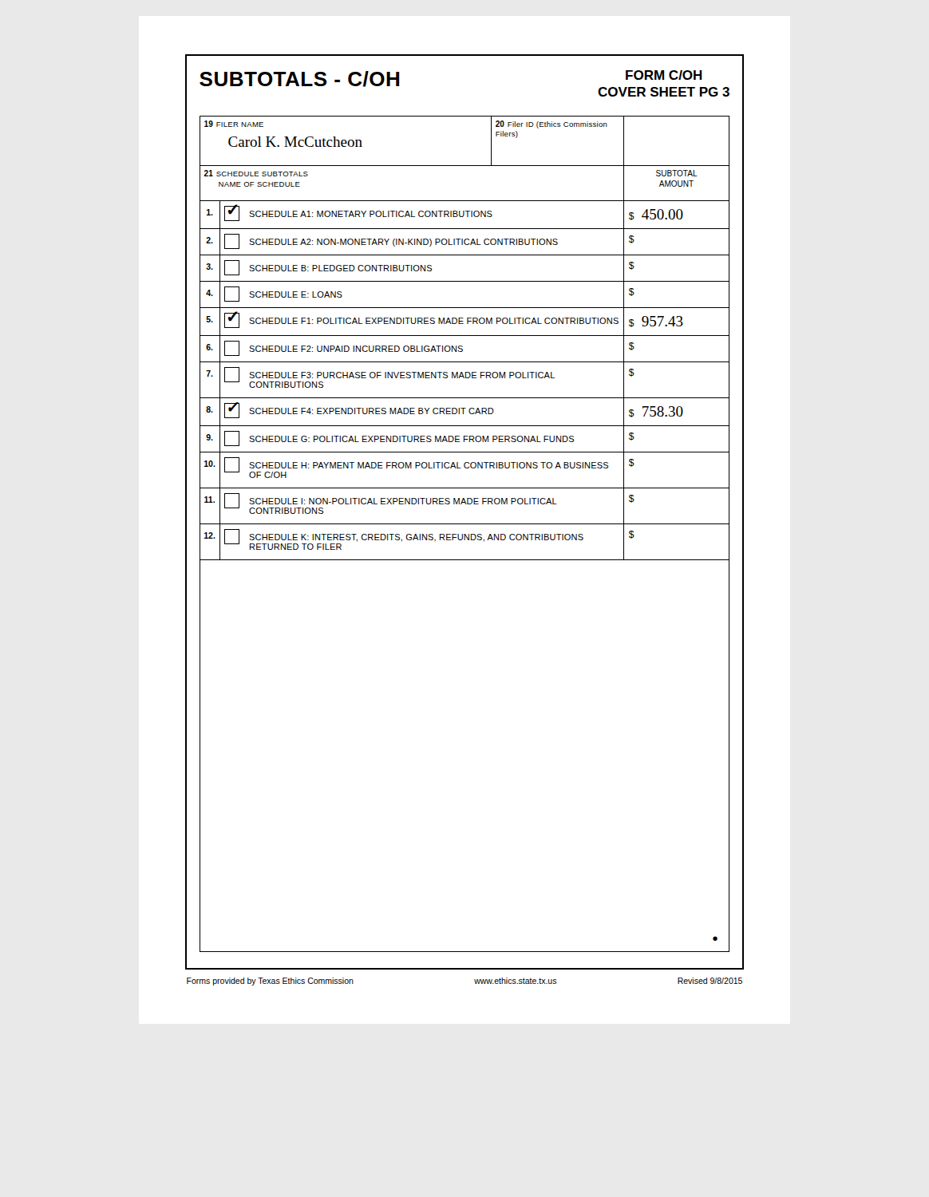SUBTOTALS - C/OH
FORM C/OH
COVER SHEET PG 3
| 19 FILER NAME Carol K. McCutcheon | 20 Filer ID (Ethics Commission Filers) | |
| 21 SCHEDULE SUBTOTALS NAME OF SCHEDULE | SUBTOTAL AMOUNT |
| 1. | | SCHEDULE A1: MONETARY POLITICAL CONTRIBUTIONS | $ 450.00 |
| 2. | | SCHEDULE A2: NON-MONETARY (IN-KIND) POLITICAL CONTRIBUTIONS | $ |
| 3. | | SCHEDULE B: PLEDGED CONTRIBUTIONS | $ |
| 4. | | SCHEDULE E: LOANS | $ |
| 5. | | SCHEDULE F1: POLITICAL EXPENDITURES MADE FROM POLITICAL CONTRIBUTIONS | $ 957.43 |
| 6. | | SCHEDULE F2: UNPAID INCURRED OBLIGATIONS | $ |
| 7. | | SCHEDULE F3: PURCHASE OF INVESTMENTS MADE FROM POLITICAL CONTRIBUTIONS | $ |
| 8. | | SCHEDULE F4: EXPENDITURES MADE BY CREDIT CARD | $ 758.30 |
| 9. | | SCHEDULE G: POLITICAL EXPENDITURES MADE FROM PERSONAL FUNDS | $ |
| 10. | | SCHEDULE H: PAYMENT MADE FROM POLITICAL CONTRIBUTIONS TO A BUSINESS OF C/OH | $ |
| 11. | | SCHEDULE I: NON-POLITICAL EXPENDITURES MADE FROM POLITICAL CONTRIBUTIONS | $ |
| 12. | | SCHEDULE K: INTEREST, CREDITS, GAINS, REFUNDS, AND CONTRIBUTIONS RETURNED TO FILER | $ |
•
Forms provided by Texas Ethics Commission
www.ethics.state.tx.us
Revised 9/8/2015